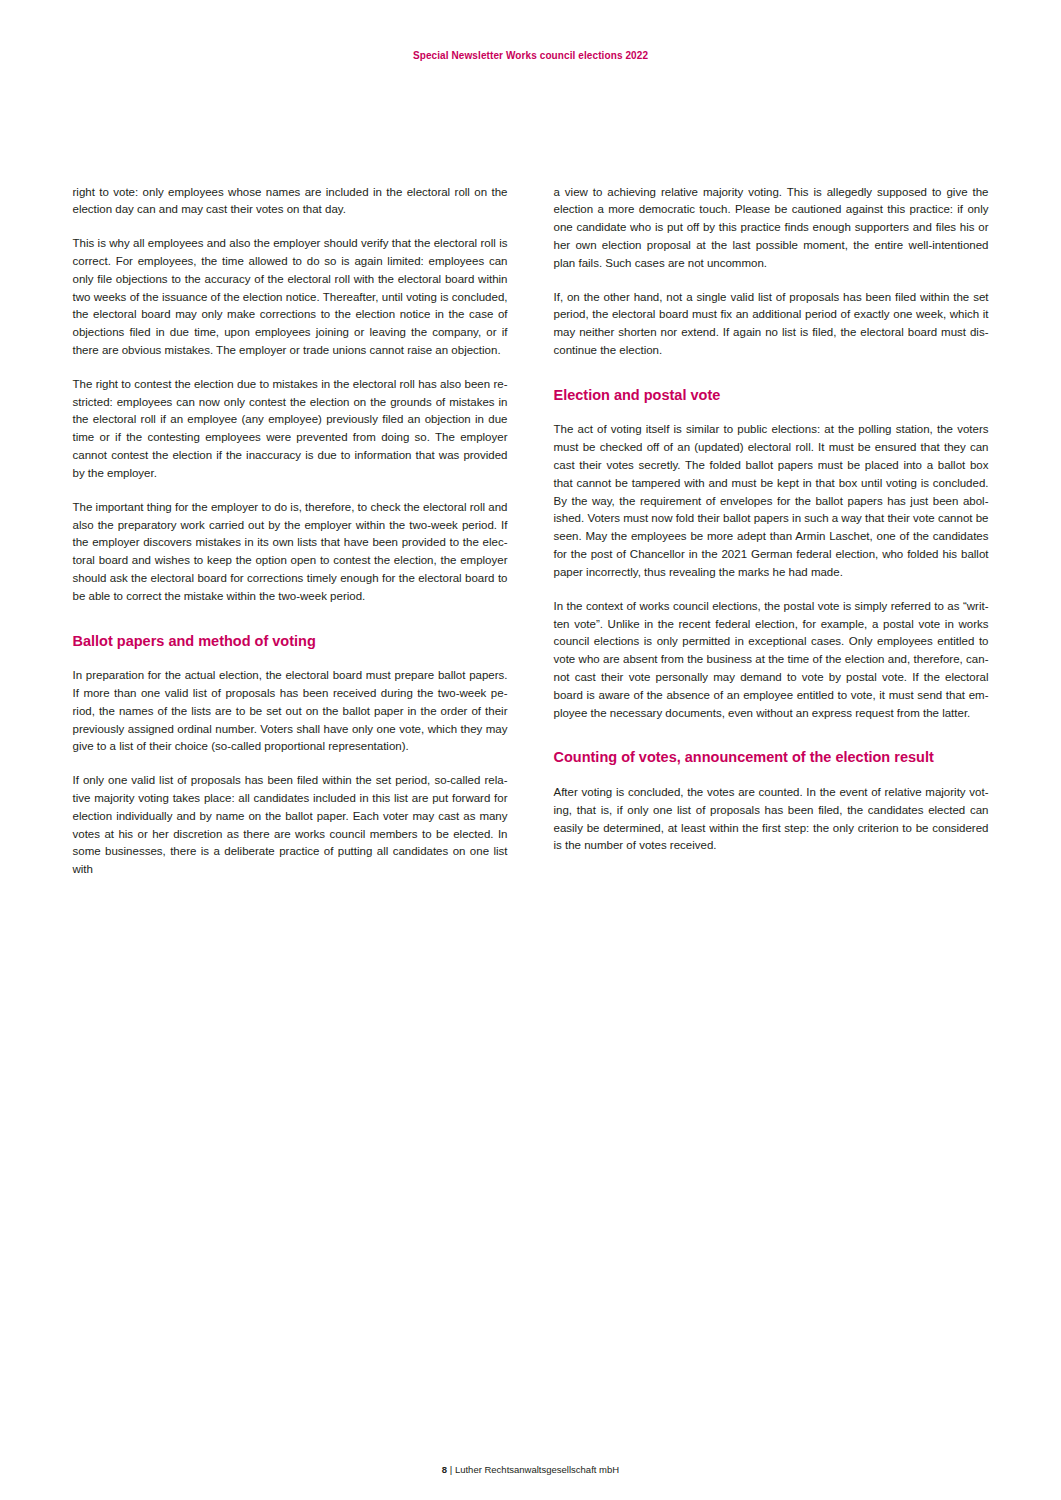Special Newsletter Works council elections 2022
right to vote: only employees whose names are included in the electoral roll on the election day can and may cast their votes on that day.
This is why all employees and also the employer should verify that the electoral roll is correct. For employees, the time allowed to do so is again limited: employees can only file objections to the accuracy of the electoral roll with the electoral board within two weeks of the issuance of the election notice. Thereafter, until voting is concluded, the electoral board may only make corrections to the election notice in the case of objections filed in due time, upon employees joining or leaving the company, or if there are obvious mistakes. The employer or trade unions cannot raise an objection.
The right to contest the election due to mistakes in the electoral roll has also been restricted: employees can now only contest the election on the grounds of mistakes in the electoral roll if an employee (any employee) previously filed an objection in due time or if the contesting employees were prevented from doing so. The employer cannot contest the election if the inaccuracy is due to information that was provided by the employer.
The important thing for the employer to do is, therefore, to check the electoral roll and also the preparatory work carried out by the employer within the two-week period. If the employer discovers mistakes in its own lists that have been provided to the electoral board and wishes to keep the option open to contest the election, the employer should ask the electoral board for corrections timely enough for the electoral board to be able to correct the mistake within the two-week period.
Ballot papers and method of voting
In preparation for the actual election, the electoral board must prepare ballot papers. If more than one valid list of proposals has been received during the two-week period, the names of the lists are to be set out on the ballot paper in the order of their previously assigned ordinal number. Voters shall have only one vote, which they may give to a list of their choice (so-called proportional representation).
If only one valid list of proposals has been filed within the set period, so-called relative majority voting takes place: all candidates included in this list are put forward for election individually and by name on the ballot paper. Each voter may cast as many votes at his or her discretion as there are works council members to be elected. In some businesses, there is a deliberate practice of putting all candidates on one list with
a view to achieving relative majority voting. This is allegedly supposed to give the election a more democratic touch. Please be cautioned against this practice: if only one candidate who is put off by this practice finds enough supporters and files his or her own election proposal at the last possible moment, the entire well-intentioned plan fails. Such cases are not uncommon.
If, on the other hand, not a single valid list of proposals has been filed within the set period, the electoral board must fix an additional period of exactly one week, which it may neither shorten nor extend. If again no list is filed, the electoral board must discontinue the election.
Election and postal vote
The act of voting itself is similar to public elections: at the polling station, the voters must be checked off of an (updated) electoral roll. It must be ensured that they can cast their votes secretly. The folded ballot papers must be placed into a ballot box that cannot be tampered with and must be kept in that box until voting is concluded. By the way, the requirement of envelopes for the ballot papers has just been abolished. Voters must now fold their ballot papers in such a way that their vote cannot be seen. May the employees be more adept than Armin Laschet, one of the candidates for the post of Chancellor in the 2021 German federal election, who folded his ballot paper incorrectly, thus revealing the marks he had made.
In the context of works council elections, the postal vote is simply referred to as “written vote”. Unlike in the recent federal election, for example, a postal vote in works council elections is only permitted in exceptional cases. Only employees entitled to vote who are absent from the business at the time of the election and, therefore, cannot cast their vote personally may demand to vote by postal vote. If the electoral board is aware of the absence of an employee entitled to vote, it must send that employee the necessary documents, even without an express request from the latter.
Counting of votes, announcement of the election result
After voting is concluded, the votes are counted. In the event of relative majority voting, that is, if only one list of proposals has been filed, the candidates elected can easily be determined, at least within the first step: the only criterion to be considered is the number of votes received.
8 | Luther Rechtsanwaltsgesellschaft mbH